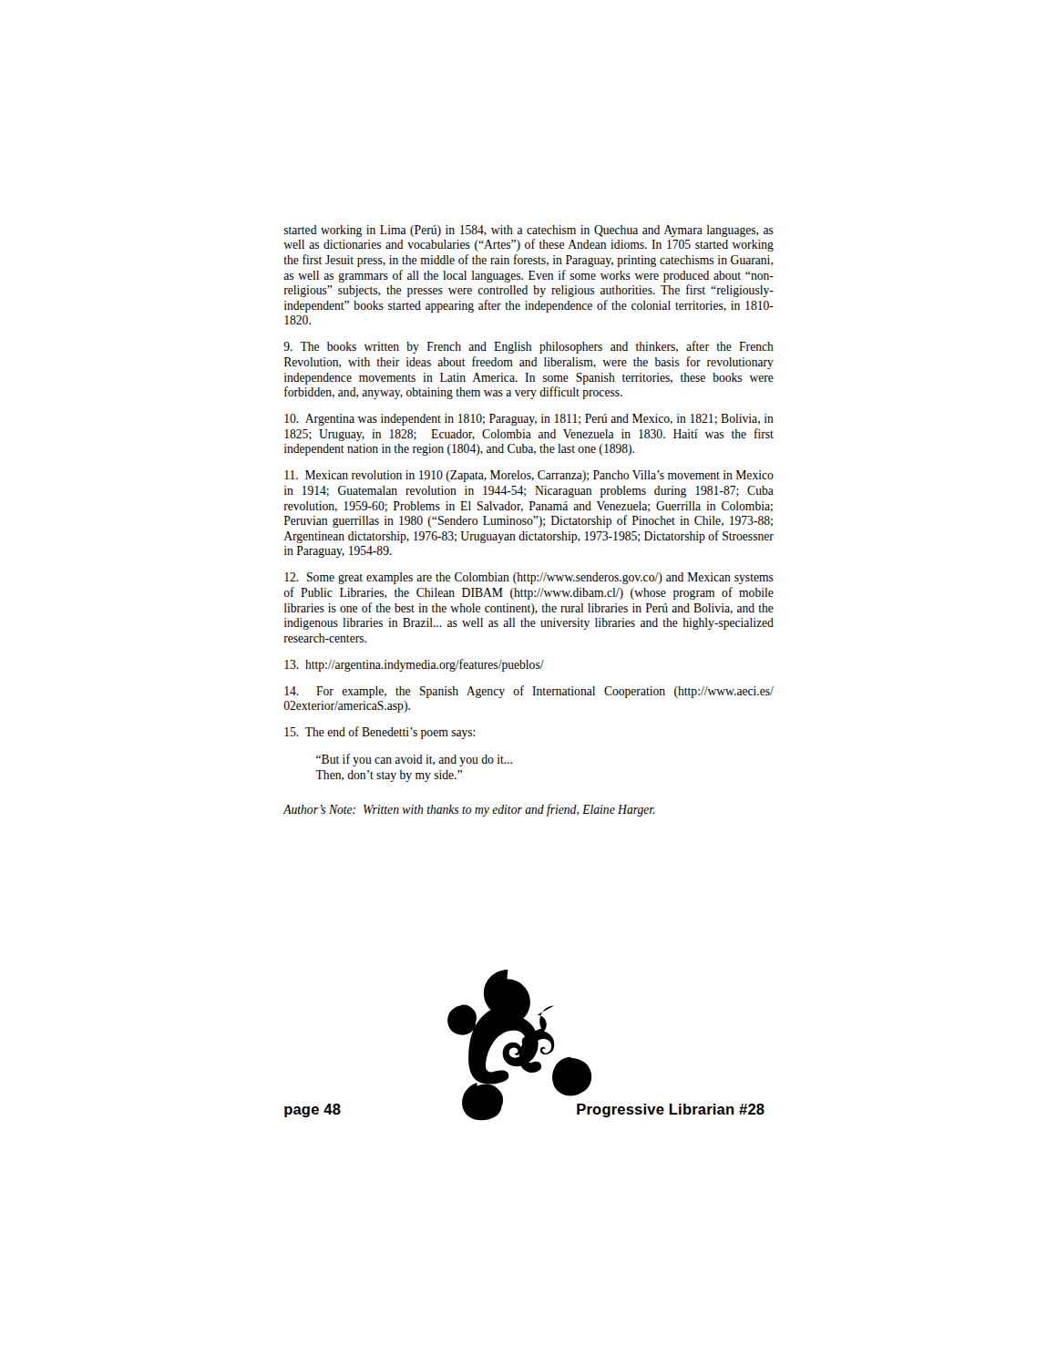started working in Lima (Perú) in 1584, with a catechism in Quechua and Aymara languages, as well as dictionaries and vocabularies (“Artes”) of these Andean idioms. In 1705 started working the first Jesuit press, in the middle of the rain forests, in Paraguay, printing catechisms in Guarani, as well as grammars of all the local languages. Even if some works were produced about “non-religious” subjects, the presses were controlled by religious authorities. The first “religiously-independent” books started appearing after the independence of the colonial territories, in 1810-1820.
9. The books written by French and English philosophers and thinkers, after the French Revolution, with their ideas about freedom and liberalism, were the basis for revolutionary independence movements in Latin America. In some Spanish territories, these books were forbidden, and, anyway, obtaining them was a very difficult process.
10. Argentina was independent in 1810; Paraguay, in 1811; Perú and Mexico, in 1821; Bolivia, in 1825; Uruguay, in 1828; Ecuador, Colombia and Venezuela in 1830. Haití was the first independent nation in the region (1804), and Cuba, the last one (1898).
11. Mexican revolution in 1910 (Zapata, Morelos, Carranza); Pancho Villa’s movement in Mexico in 1914; Guatemalan revolution in 1944-54; Nicaraguan problems during 1981-87; Cuba revolution, 1959-60; Problems in El Salvador, Panamá and Venezuela; Guerrilla in Colombia; Peruvian guerrillas in 1980 (“Sendero Luminoso”); Dictatorship of Pinochet in Chile, 1973-88; Argentinean dictatorship, 1976-83; Uruguayan dictatorship, 1973-1985; Dictatorship of Stroessner in Paraguay, 1954-89.
12. Some great examples are the Colombian (http://www.senderos.gov.co/) and Mexican systems of Public Libraries, the Chilean DIBAM (http://www.dibam.cl/) (whose program of mobile libraries is one of the best in the whole continent), the rural libraries in Perú and Bolivia, and the indigenous libraries in Brazil... as well as all the university libraries and the highly-specialized research-centers.
13. http://argentina.indymedia.org/features/pueblos/
14. For example, the Spanish Agency of International Cooperation (http://www.aeci.es/ 02exterior/americaS.asp).
15. The end of Benedetti’s poem says:
“But if you can avoid it, and you do it...
Then, don’t stay by my side.”
Author’s Note: Written with thanks to my editor and friend, Elaine Harger.
page 48 Progressive Librarian #28